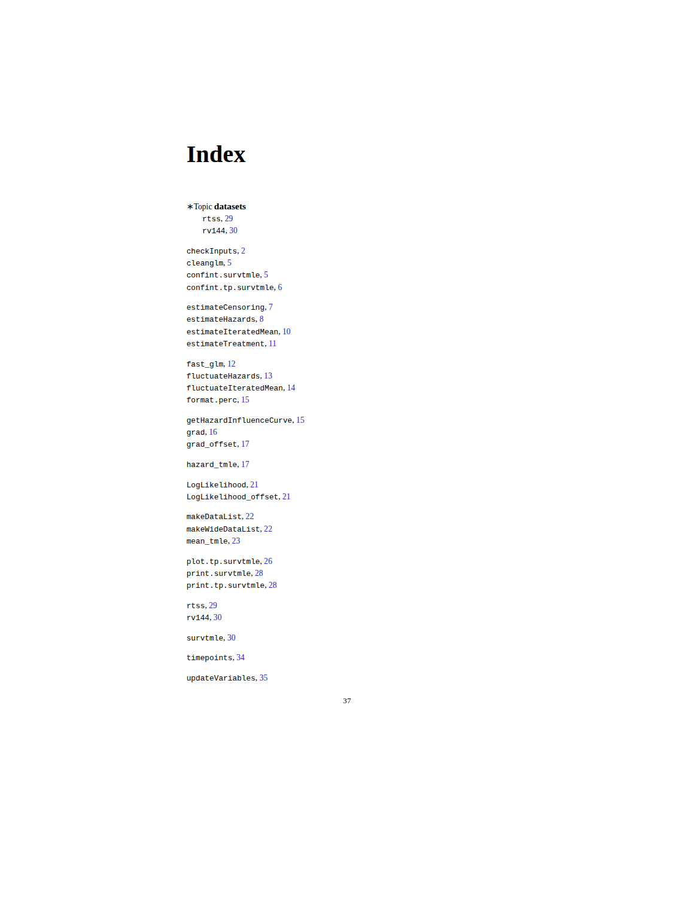Index
∗Topic datasets
rtss, 29
rv144, 30
checkInputs, 2
cleanglm, 5
confint.survtmle, 5
confint.tp.survtmle, 6
estimateCensoring, 7
estimateHazards, 8
estimateIteratedMean, 10
estimateTreatment, 11
fast_glm, 12
fluctuateHazards, 13
fluctuateIteratedMean, 14
format.perc, 15
getHazardInfluenceCurve, 15
grad, 16
grad_offset, 17
hazard_tmle, 17
LogLikelihood, 21
LogLikelihood_offset, 21
makeDataList, 22
makeWideDataList, 22
mean_tmle, 23
plot.tp.survtmle, 26
print.survtmle, 28
print.tp.survtmle, 28
rtss, 29
rv144, 30
survtmle, 30
timepoints, 34
updateVariables, 35
37